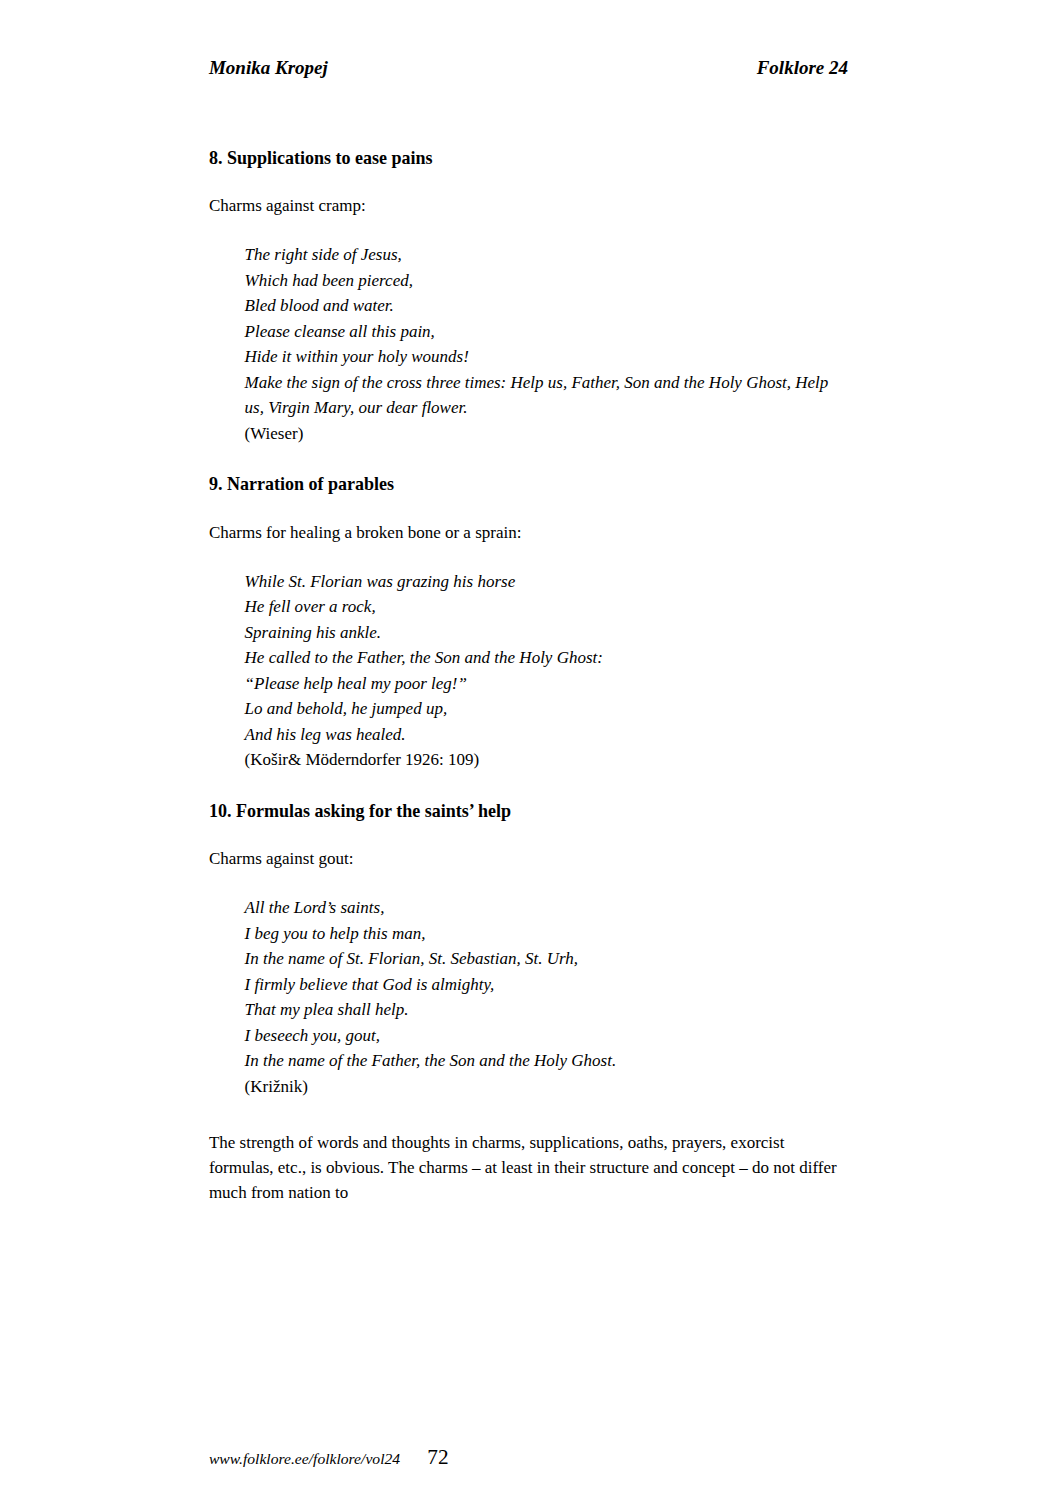Monika Kropej Folklore 24
8. Supplications to ease pains
Charms against cramp:
The right side of Jesus, Which had been pierced, Bled blood and water. Please cleanse all this pain, Hide it within your holy wounds! Make the sign of the cross three times: Help us, Father, Son and the Holy Ghost, Help us, Virgin Mary, our dear flower. (Wieser)
9. Narration of parables
Charms for healing a broken bone or a sprain:
While St. Florian was grazing his horse He fell over a rock, Spraining his ankle. He called to the Father, the Son and the Holy Ghost: “Please help heal my poor leg!” Lo and behold, he jumped up, And his leg was healed. (Košir& Möderndorfer 1926: 109)
10. Formulas asking for the saints’ help
Charms against gout:
All the Lord’s saints, I beg you to help this man, In the name of St. Florian, St. Sebastian, St. Urh, I firmly believe that God is almighty, That my plea shall help. I beseech you, gout, In the name of the Father, the Son and the Holy Ghost. (Križnik)
The strength of words and thoughts in charms, supplications, oaths, prayers, exorcist formulas, etc., is obvious. The charms – at least in their structure and concept – do not differ much from nation to
www.folklore.ee/folklore/vol24 72